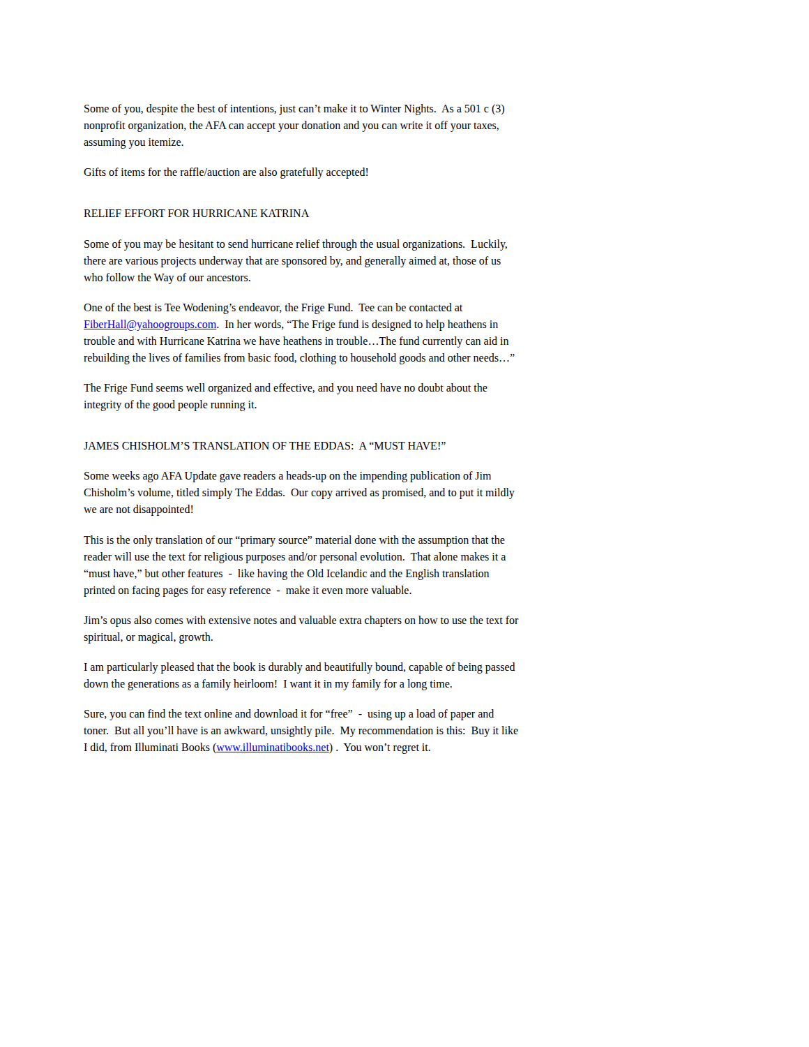Some of you, despite the best of intentions, just can’t make it to Winter Nights. As a 501 c (3) nonprofit organization, the AFA can accept your donation and you can write it off your taxes, assuming you itemize.
Gifts of items for the raffle/auction are also gratefully accepted!
Relief Effort for Hurricane Katrina
Some of you may be hesitant to send hurricane relief through the usual organizations. Luckily, there are various projects underway that are sponsored by, and generally aimed at, those of us who follow the Way of our ancestors.
One of the best is Tee Wodening’s endeavor, the Frige Fund. Tee can be contacted at FiberHall@yahoogroups.com. In her words, “The Frige fund is designed to help heathens in trouble and with Hurricane Katrina we have heathens in trouble…The fund currently can aid in rebuilding the lives of families from basic food, clothing to household goods and other needs…”
The Frige Fund seems well organized and effective, and you need have no doubt about the integrity of the good people running it.
James Chisholm’s Translation of the Eddas: A “Must Have!”
Some weeks ago AFA Update gave readers a heads-up on the impending publication of Jim Chisholm’s volume, titled simply The Eddas. Our copy arrived as promised, and to put it mildly we are not disappointed!
This is the only translation of our “primary source” material done with the assumption that the reader will use the text for religious purposes and/or personal evolution. That alone makes it a “must have,” but other features - like having the Old Icelandic and the English translation printed on facing pages for easy reference - make it even more valuable.
Jim’s opus also comes with extensive notes and valuable extra chapters on how to use the text for spiritual, or magical, growth.
I am particularly pleased that the book is durably and beautifully bound, capable of being passed down the generations as a family heirloom! I want it in my family for a long time.
Sure, you can find the text online and download it for “free” - using up a load of paper and toner. But all you’ll have is an awkward, unsightly pile. My recommendation is this: Buy it like I did, from Illuminati Books (www.illuminatibooks.net) . You won’t regret it.